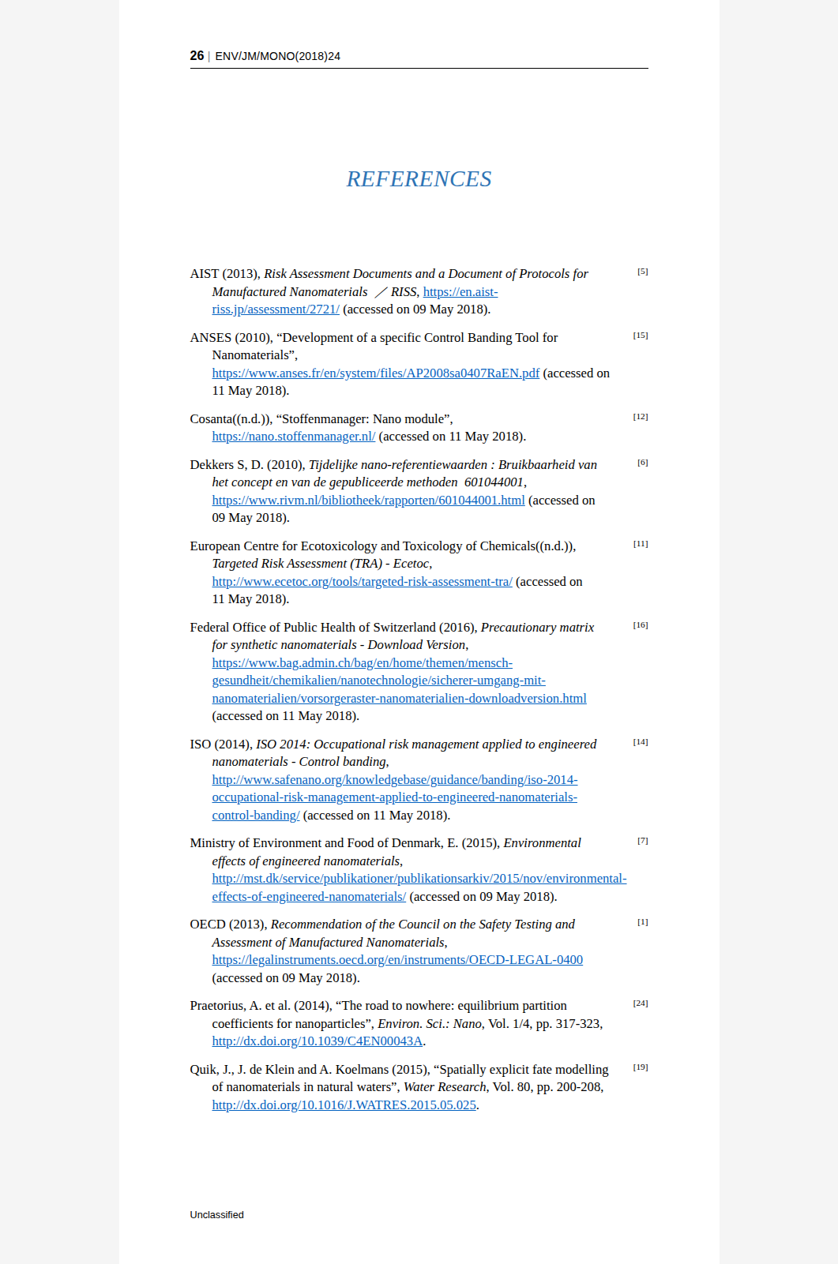26|ENV/JM/MONO(2018)24
REFERENCES
[5] AIST (2013), Risk Assessment Documents and a Document of Protocols for Manufactured Nanomaterials ／ RISS, https://en.aist-riss.jp/assessment/2721/ (accessed on 09 May 2018).
[15] ANSES (2010), “Development of a specific Control Banding Tool for Nanomaterials”, https://www.anses.fr/en/system/files/AP2008sa0407RaEN.pdf (accessed on 11 May 2018).
[12] Cosanta((n.d.)), “Stoffenmanager: Nano module”, https://nano.stoffenmanager.nl/ (accessed on 11 May 2018).
[6] Dekkers S, D. (2010), Tijdelijke nano-referentiewaarden : Bruikbaarheid van het concept en van de gepubliceerde methoden 601044001, https://www.rivm.nl/bibliotheek/rapporten/601044001.html (accessed on 09 May 2018).
[11] European Centre for Ecotoxicology and Toxicology of Chemicals((n.d.)), Targeted Risk Assessment (TRA) - Ecetoc, http://www.ecetoc.org/tools/targeted-risk-assessment-tra/ (accessed on 11 May 2018).
[16] Federal Office of Public Health of Switzerland (2016), Precautionary matrix for synthetic nanomaterials - Download Version, https://www.bag.admin.ch/bag/en/home/themen/mensch-gesundheit/chemikalien/nanotechnologie/sicherer-umgang-mit-nanomaterialien/vorsorgeraster-nanomaterialien-downloadversion.html (accessed on 11 May 2018).
[14] ISO (2014), ISO 2014: Occupational risk management applied to engineered nanomaterials - Control banding, http://www.safenano.org/knowledgebase/guidance/banding/iso-2014-occupational-risk-management-applied-to-engineered-nanomaterials-control-banding/ (accessed on 11 May 2018).
[7] Ministry of Environment and Food of Denmark, E. (2015), Environmental effects of engineered nanomaterials, http://mst.dk/service/publikationer/publikationsarkiv/2015/nov/environmental-effects-of-engineered-nanomaterials/ (accessed on 09 May 2018).
[1] OECD (2013), Recommendation of the Council on the Safety Testing and Assessment of Manufactured Nanomaterials, https://legalinstruments.oecd.org/en/instruments/OECD-LEGAL-0400 (accessed on 09 May 2018).
[24] Praetorius, A. et al. (2014), “The road to nowhere: equilibrium partition coefficients for nanoparticles”, Environ. Sci.: Nano, Vol. 1/4, pp. 317-323, http://dx.doi.org/10.1039/C4EN00043A.
[19] Quik, J., J. de Klein and A. Koelmans (2015), “Spatially explicit fate modelling of nanomaterials in natural waters”, Water Research, Vol. 80, pp. 200-208, http://dx.doi.org/10.1016/J.WATRES.2015.05.025.
Unclassified